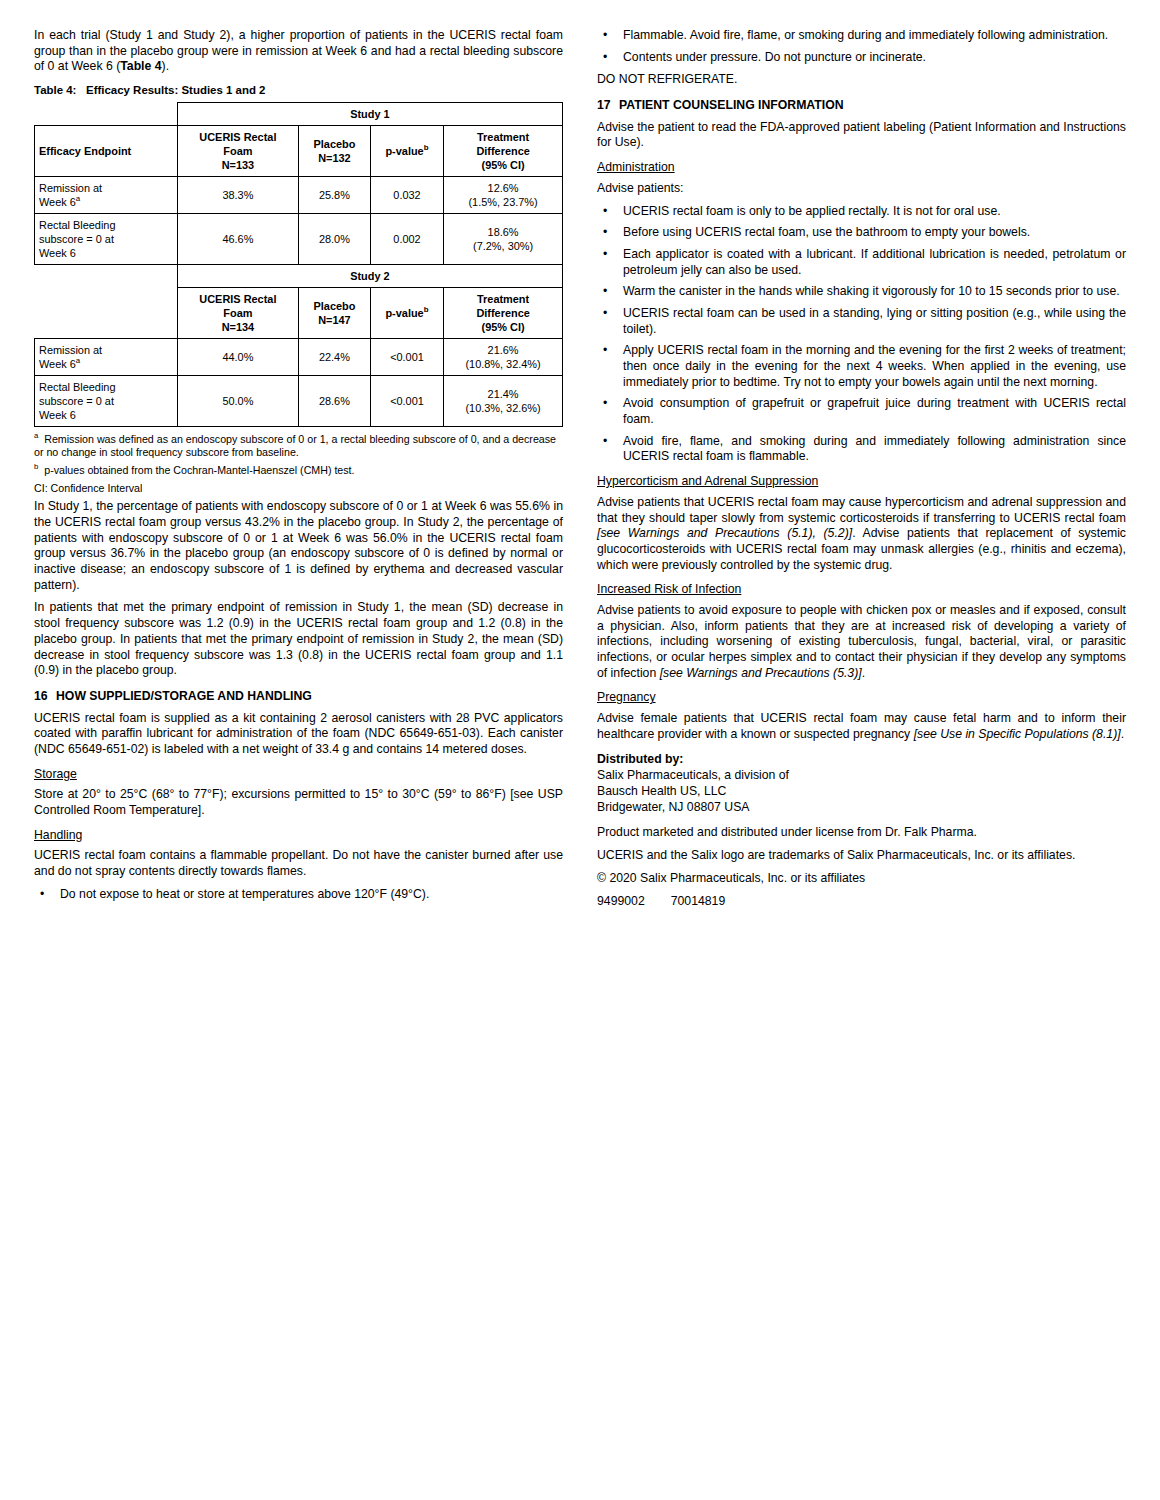In each trial (Study 1 and Study 2), a higher proportion of patients in the UCERIS rectal foam group than in the placebo group were in remission at Week 6 and had a rectal bleeding subscore of 0 at Week 6 (Table 4).
Table 4: Efficacy Results: Studies 1 and 2
| | Study 1 |
| Efficacy Endpoint | UCERIS Rectal Foam N=133 | Placebo N=132 | p-value b | Treatment Difference (95% CI) |
| Remission at Week 6 a | 38.3% | 25.8% | 0.032 | 12.6% (1.5%, 23.7%) |
| Rectal Bleeding subscore = 0 at Week 6 | 46.6% | 28.0% | 0.002 | 18.6% (7.2%, 30%) |
| | Study 2 |
| | UCERIS Rectal Foam N=134 | Placebo N=147 | p-value b | Treatment Difference (95% CI) |
| Remission at Week 6 a | 44.0% | 22.4% | <0.001 | 21.6% (10.8%, 32.4%) |
| Rectal Bleeding subscore = 0 at Week 6 | 50.0% | 28.6% | <0.001 | 21.4% (10.3%, 32.6%) |
a Remission was defined as an endoscopy subscore of 0 or 1, a rectal bleeding subscore of 0, and a decrease or no change in stool frequency subscore from baseline.
b p-values obtained from the Cochran-Mantel-Haenszel (CMH) test.
CI: Confidence Interval
In Study 1, the percentage of patients with endoscopy subscore of 0 or 1 at Week 6 was 55.6% in the UCERIS rectal foam group versus 43.2% in the placebo group. In Study 2, the percentage of patients with endoscopy subscore of 0 or 1 at Week 6 was 56.0% in the UCERIS rectal foam group versus 36.7% in the placebo group (an endoscopy subscore of 0 is defined by normal or inactive disease; an endoscopy subscore of 1 is defined by erythema and decreased vascular pattern).
In patients that met the primary endpoint of remission in Study 1, the mean (SD) decrease in stool frequency subscore was 1.2 (0.9) in the UCERIS rectal foam group and 1.2 (0.8) in the placebo group. In patients that met the primary endpoint of remission in Study 2, the mean (SD) decrease in stool frequency subscore was 1.3 (0.8) in the UCERIS rectal foam group and 1.1 (0.9) in the placebo group.
16 HOW SUPPLIED/STORAGE AND HANDLING
UCERIS rectal foam is supplied as a kit containing 2 aerosol canisters with 28 PVC applicators coated with paraffin lubricant for administration of the foam (NDC 65649-651-03). Each canister (NDC 65649-651-02) is labeled with a net weight of 33.4 g and contains 14 metered doses.
Storage
Store at 20° to 25°C (68° to 77°F); excursions permitted to 15° to 30°C (59° to 86°F) [see USP Controlled Room Temperature].
Handling
UCERIS rectal foam contains a flammable propellant. Do not have the canister burned after use and do not spray contents directly towards flames.
Do not expose to heat or store at temperatures above 120°F (49°C).
Flammable. Avoid fire, flame, or smoking during and immediately following administration.
Contents under pressure. Do not puncture or incinerate.
DO NOT REFRIGERATE.
17 PATIENT COUNSELING INFORMATION
Advise the patient to read the FDA-approved patient labeling (Patient Information and Instructions for Use).
Administration
Advise patients:
UCERIS rectal foam is only to be applied rectally. It is not for oral use.
Before using UCERIS rectal foam, use the bathroom to empty your bowels.
Each applicator is coated with a lubricant. If additional lubrication is needed, petrolatum or petroleum jelly can also be used.
Warm the canister in the hands while shaking it vigorously for 10 to 15 seconds prior to use.
UCERIS rectal foam can be used in a standing, lying or sitting position (e.g., while using the toilet).
Apply UCERIS rectal foam in the morning and the evening for the first 2 weeks of treatment; then once daily in the evening for the next 4 weeks. When applied in the evening, use immediately prior to bedtime. Try not to empty your bowels again until the next morning.
Avoid consumption of grapefruit or grapefruit juice during treatment with UCERIS rectal foam.
Avoid fire, flame, and smoking during and immediately following administration since UCERIS rectal foam is flammable.
Hypercorticism and Adrenal Suppression
Advise patients that UCERIS rectal foam may cause hypercorticism and adrenal suppression and that they should taper slowly from systemic corticosteroids if transferring to UCERIS rectal foam [see Warnings and Precautions (5.1), (5.2)]. Advise patients that replacement of systemic glucocorticosteroids with UCERIS rectal foam may unmask allergies (e.g., rhinitis and eczema), which were previously controlled by the systemic drug.
Increased Risk of Infection
Advise patients to avoid exposure to people with chicken pox or measles and if exposed, consult a physician. Also, inform patients that they are at increased risk of developing a variety of infections, including worsening of existing tuberculosis, fungal, bacterial, viral, or parasitic infections, or ocular herpes simplex and to contact their physician if they develop any symptoms of infection [see Warnings and Precautions (5.3)].
Pregnancy
Advise female patients that UCERIS rectal foam may cause fetal harm and to inform their healthcare provider with a known or suspected pregnancy [see Use in Specific Populations (8.1)].
Distributed by:
Salix Pharmaceuticals, a division of
Bausch Health US, LLC
Bridgewater, NJ 08807 USA
Product marketed and distributed under license from Dr. Falk Pharma.
UCERIS and the Salix logo are trademarks of Salix Pharmaceuticals, Inc. or its affiliates.
© 2020 Salix Pharmaceuticals, Inc. or its affiliates
949900270014819